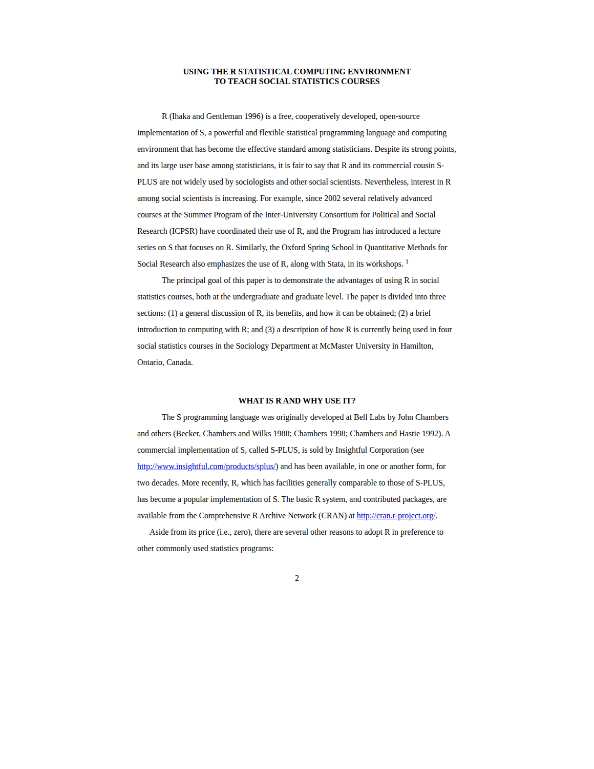Using the R Statistical Computing Environment
to Teach Social Statistics Courses
R (Ihaka and Gentleman 1996) is a free, cooperatively developed, open-source implementation of S, a powerful and flexible statistical programming language and computing environment that has become the effective standard among statisticians. Despite its strong points, and its large user base among statisticians, it is fair to say that R and its commercial cousin S-PLUS are not widely used by sociologists and other social scientists. Nevertheless, interest in R among social scientists is increasing. For example, since 2002 several relatively advanced courses at the Summer Program of the Inter-University Consortium for Political and Social Research (ICPSR) have coordinated their use of R, and the Program has introduced a lecture series on S that focuses on R. Similarly, the Oxford Spring School in Quantitative Methods for Social Research also emphasizes the use of R, along with Stata, in its workshops. 1
The principal goal of this paper is to demonstrate the advantages of using R in social statistics courses, both at the undergraduate and graduate level. The paper is divided into three sections: (1) a general discussion of R, its benefits, and how it can be obtained; (2) a brief introduction to computing with R; and (3) a description of how R is currently being used in four social statistics courses in the Sociology Department at McMaster University in Hamilton, Ontario, Canada.
What is R and Why Use It?
The S programming language was originally developed at Bell Labs by John Chambers and others (Becker, Chambers and Wilks 1988; Chambers 1998; Chambers and Hastie 1992). A commercial implementation of S, called S-PLUS, is sold by Insightful Corporation (see http://www.insightful.com/products/splus/) and has been available, in one or another form, for two decades. More recently, R, which has facilities generally comparable to those of S-PLUS, has become a popular implementation of S. The basic R system, and contributed packages, are available from the Comprehensive R Archive Network (CRAN) at http://cran.r-project.org/.
Aside from its price (i.e., zero), there are several other reasons to adopt R in preference to other commonly used statistics programs:
2